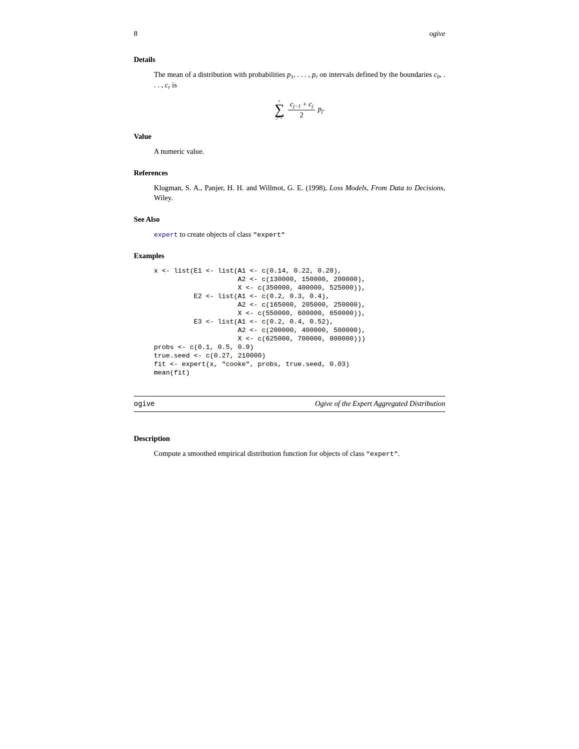8 ogive
Details
The mean of a distribution with probabilities p1, . . . , pr on intervals defined by the boundaries c0, . . . , cr is
r ∑ j=1 cj−1 + cj 2 pj.
Value
A numeric value.
References
Klugman, S. A., Panjer, H. H. and Willmot, G. E. (1998), Loss Models, From Data to Decisions, Wiley.
See Also
expert to create objects of class "expert"
Examples
x <- list(E1 <- list(A1 <- c(0.14, 0.22, 0.28),
                     A2 <- c(130000, 150000, 200000),
                     X <- c(350000, 400000, 525000)),
          E2 <- list(A1 <- c(0.2, 0.3, 0.4),
                     A2 <- c(165000, 205000, 250000),
                     X <- c(550000, 600000, 650000)),
          E3 <- list(A1 <- c(0.2, 0.4, 0.52),
                     A2 <- c(200000, 400000, 500000),
                     X <- c(625000, 700000, 800000)))
probs <- c(0.1, 0.5, 0.9)
true.seed <- c(0.27, 210000)
fit <- expert(x, "cooke", probs, true.seed, 0.03)
mean(fit)
ogive Ogive of the Expert Aggregated Distribution
Description
Compute a smoothed empirical distribution function for objects of class "expert".